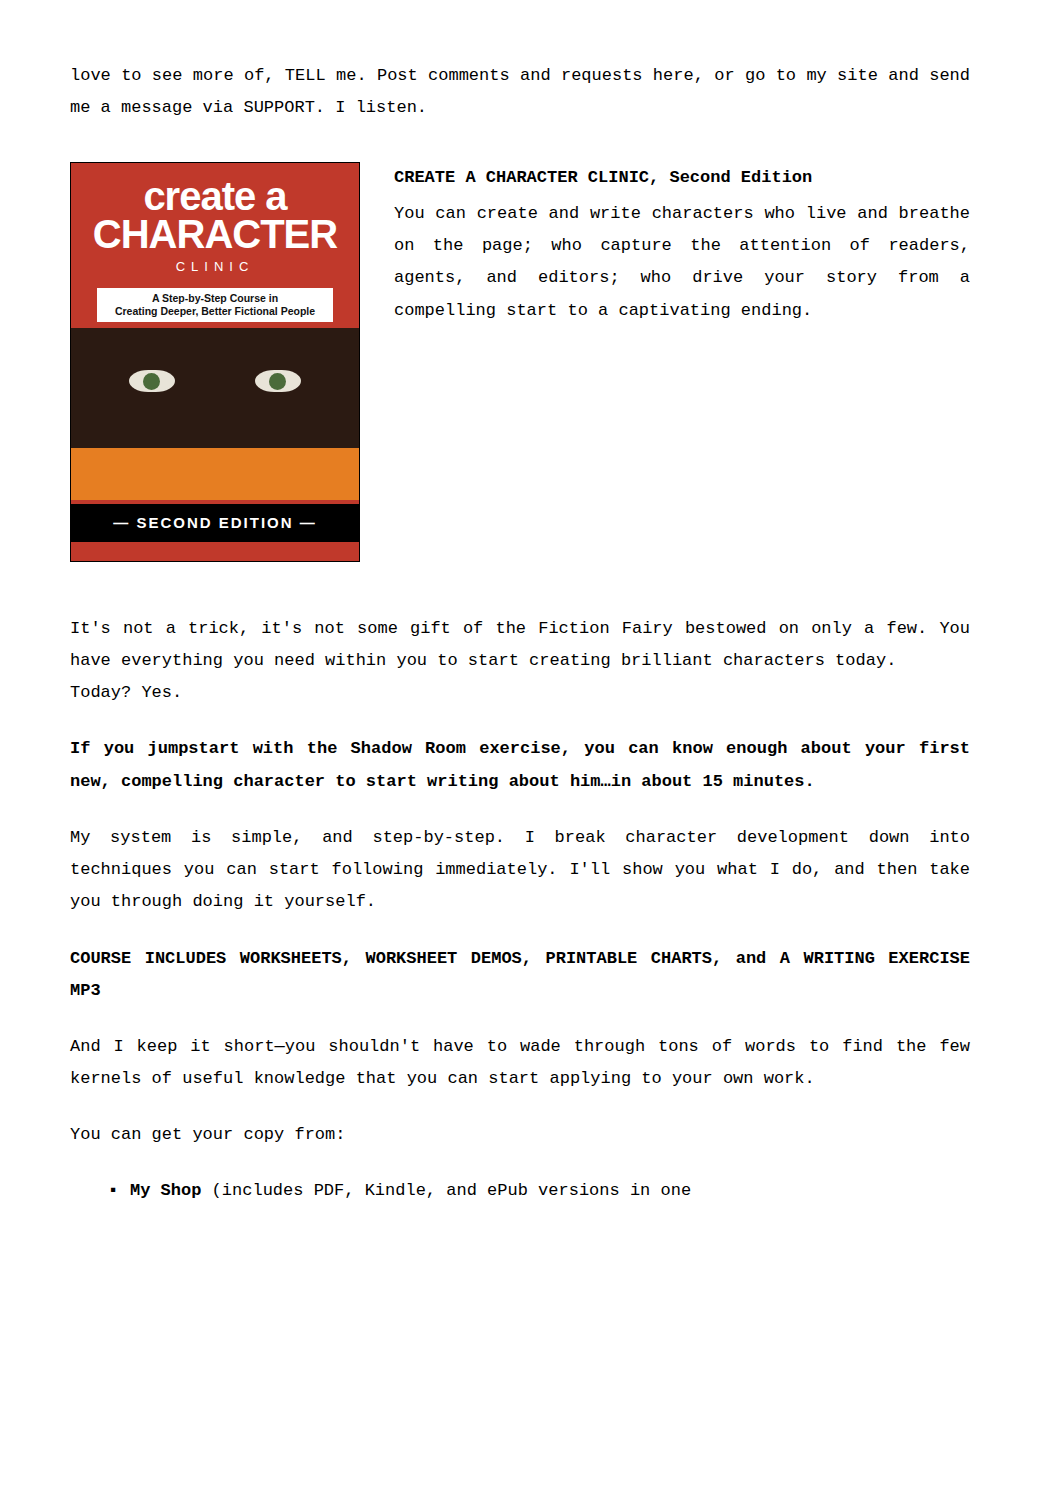love to see more of, TELL me. Post comments and requests here, or go to my site and send me a message via SUPPORT. I listen.
create a
CHARACTER
CLINIC
A Step-by-Step Course in
Creating Deeper, Better Fictional People
— SECOND EDITION —
HOLLY LISLE
CREATE A CHARACTER CLINIC, Second Edition
You can create and write characters who live and breathe on the page; who capture the attention of readers, agents, and editors; who drive your story from a compelling start to a captivating ending.
It's not a trick, it's not some gift of the Fiction Fairy bestowed on only a few. You have everything you need within you to start creating brilliant characters today.
Today? Yes.
If you jumpstart with the Shadow Room exercise, you can know enough about your first new, compelling character to start writing about him…in about 15 minutes.
My system is simple, and step-by-step. I break character development down into techniques you can start following immediately. I'll show you what I do, and then take you through doing it yourself.
COURSE INCLUDES WORKSHEETS, WORKSHEET DEMOS, PRINTABLE CHARTS, and A WRITING EXERCISE MP3
And I keep it short—you shouldn't have to wade through tons of words to find the few kernels of useful knowledge that you can start applying to your own work.
You can get your copy from:
My Shop (includes PDF, Kindle, and ePub versions in one